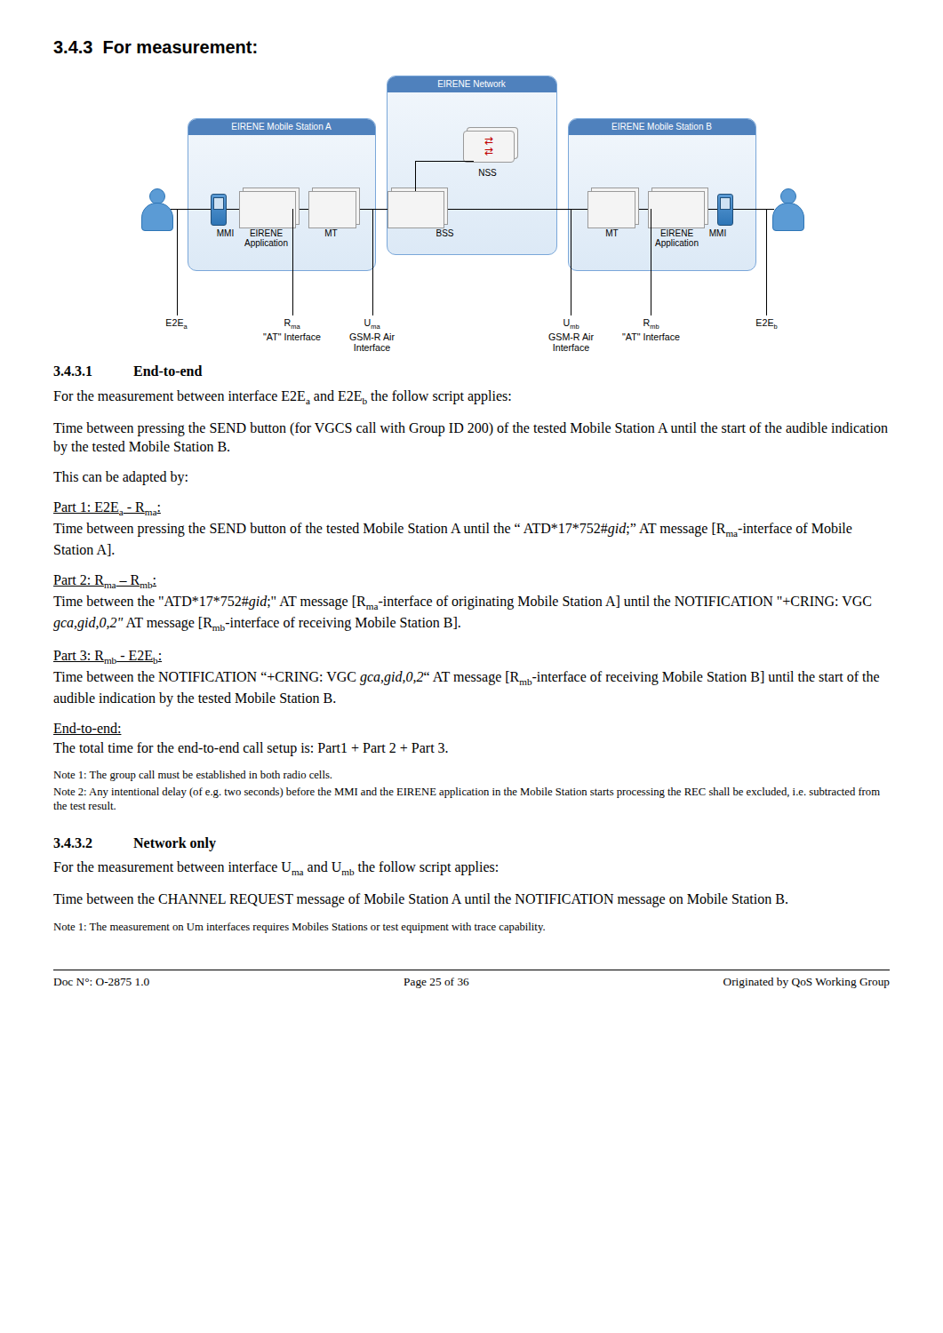3.4.3 For measurement:
EIRENE Network
EIRENE Mobile Station A
EIRENE Mobile Station B
MMI
EIRENE
Application
MT
BSS
⇄
⇄
NSS
MT
EIRENE
Application
MMI
E2Ea
Rma
"AT" Interface
Uma
GSM-R Air
Interface
Umb
GSM-R Air
Interface
Rmb
"AT" Interface
E2Eb
3.4.3.1 End-to-end
For the measurement between interface E2Ea and E2Eb the follow script applies:
Time between pressing the SEND button (for VGCS call with Group ID 200) of the tested Mobile Station A until the start of the audible indication by the tested Mobile Station B.
This can be adapted by:
Part 1: E2Ea - Rma:
Time between pressing the SEND button of the tested Mobile Station A until the “ ATD*17*752#gid;” AT message [Rma-interface of Mobile Station A].
Part 2: Rma – Rmb:
Time between the "ATD*17*752#gid;" AT message [Rma-interface of originating Mobile Station A] until the NOTIFICATION "+CRING: VGC gca,gid,0,2" AT message [Rmb-interface of receiving Mobile Station B].
Part 3: Rmb - E2Eb:
Time between the NOTIFICATION “+CRING: VGC gca,gid,0,2“ AT message [Rmb-interface of receiving Mobile Station B] until the start of the audible indication by the tested Mobile Station B.
End-to-end:
The total time for the end-to-end call setup is: Part1 + Part 2 + Part 3.
Note 1: The group call must be established in both radio cells.
Note 2: Any intentional delay (of e.g. two seconds) before the MMI and the EIRENE application in the Mobile Station starts processing the REC shall be excluded, i.e. subtracted from the test result.
3.4.3.2 Network only
For the measurement between interface Uma and Umb the follow script applies:
Time between the CHANNEL REQUEST message of Mobile Station A until the NOTIFICATION message on Mobile Station B.
Note 1: The measurement on Um interfaces requires Mobiles Stations or test equipment with trace capability.
Doc N°: O-2875 1.0 Page 25 of 36 Originated by QoS Working Group